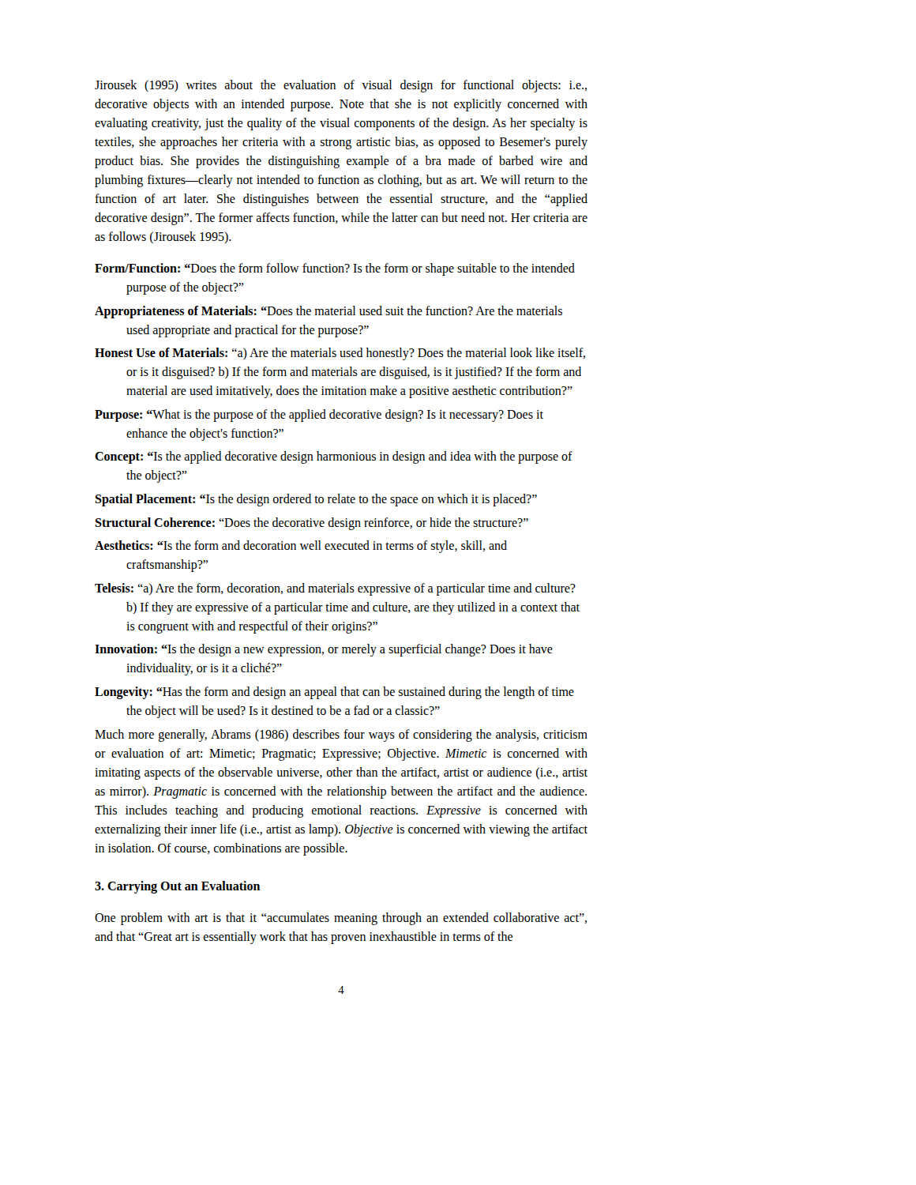Jirousek (1995) writes about the evaluation of visual design for functional objects: i.e., decorative objects with an intended purpose. Note that she is not explicitly concerned with evaluating creativity, just the quality of the visual components of the design. As her specialty is textiles, she approaches her criteria with a strong artistic bias, as opposed to Besemer's purely product bias. She provides the distinguishing example of a bra made of barbed wire and plumbing fixtures—clearly not intended to function as clothing, but as art. We will return to the function of art later. She distinguishes between the essential structure, and the “applied decorative design”. The former affects function, while the latter can but need not. Her criteria are as follows (Jirousek 1995).
Form/Function: “Does the form follow function? Is the form or shape suitable to the intended purpose of the object?”
Appropriateness of Materials: “Does the material used suit the function? Are the materials used appropriate and practical for the purpose?”
Honest Use of Materials: “a) Are the materials used honestly? Does the material look like itself, or is it disguised? b) If the form and materials are disguised, is it justified? If the form and material are used imitatively, does the imitation make a positive aesthetic contribution?”
Purpose: “What is the purpose of the applied decorative design? Is it necessary? Does it enhance the object's function?”
Concept: “Is the applied decorative design harmonious in design and idea with the purpose of the object?”
Spatial Placement: “Is the design ordered to relate to the space on which it is placed?”
Structural Coherence: “Does the decorative design reinforce, or hide the structure?”
Aesthetics: “Is the form and decoration well executed in terms of style, skill, and craftsmanship?”
Telesis: “a) Are the form, decoration, and materials expressive of a particular time and culture? b) If they are expressive of a particular time and culture, are they utilized in a context that is congruent with and respectful of their origins?”
Innovation: “Is the design a new expression, or merely a superficial change? Does it have individuality, or is it a cliché?”
Longevity: “Has the form and design an appeal that can be sustained during the length of time the object will be used? Is it destined to be a fad or a classic?”
Much more generally, Abrams (1986) describes four ways of considering the analysis, criticism or evaluation of art: Mimetic; Pragmatic; Expressive; Objective. Mimetic is concerned with imitating aspects of the observable universe, other than the artifact, artist or audience (i.e., artist as mirror). Pragmatic is concerned with the relationship between the artifact and the audience. This includes teaching and producing emotional reactions. Expressive is concerned with externalizing their inner life (i.e., artist as lamp). Objective is concerned with viewing the artifact in isolation. Of course, combinations are possible.
3. Carrying Out an Evaluation
One problem with art is that it “accumulates meaning through an extended collaborative act”, and that “Great art is essentially work that has proven inexhaustible in terms of the
4